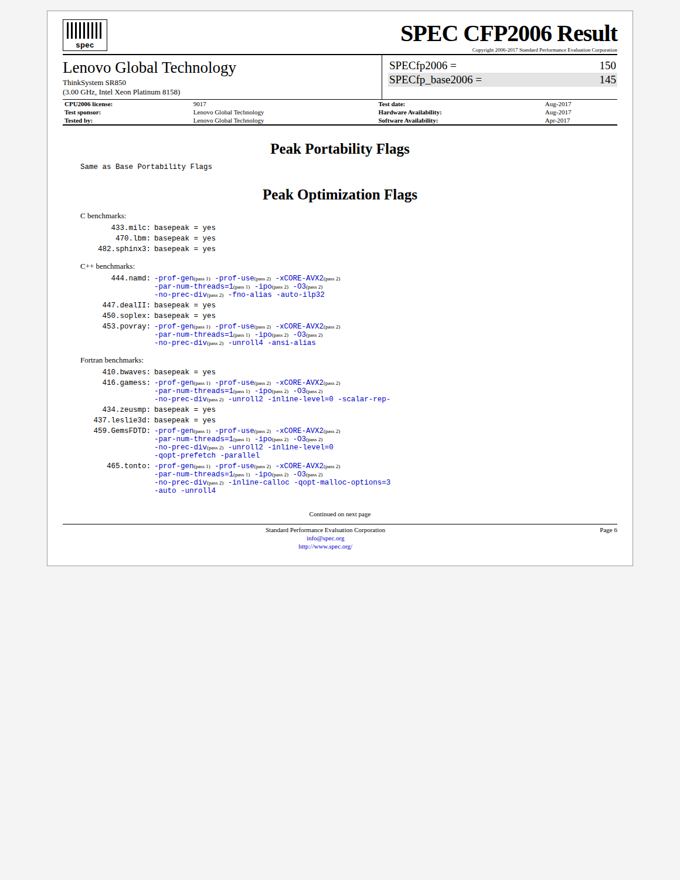spec
SPEC CFP2006 Result
Copyright 2006-2017 Standard Performance Evaluation Corporation
Lenovo Global Technology
ThinkSystem SR850
(3.00 GHz, Intel Xeon Platinum 8158)
| SPECfp2006 = | 150 |
| SPECfp_base2006 = | 145 |
| CPU2006 license: | 9017 | Test date: | Aug-2017 |
| Test sponsor: | Lenovo Global Technology | Hardware Availability: | Aug-2017 |
| Tested by: | Lenovo Global Technology | Software Availability: | Apr-2017 |
Peak Portability Flags
Same as Base Portability Flags
Peak Optimization Flags
C benchmarks:
433.milc:
basepeak = yes
470.lbm:
basepeak = yes
482.sphinx3:
basepeak = yes
C++ benchmarks:
444.namd:
-prof-gen(pass 1) -prof-use(pass 2) -xCORE-AVX2(pass 2) -par-num-threads=1(pass 1) -ipo(pass 2) -O3(pass 2) -no-prec-div(pass 2) -fno-alias -auto-ilp32
447.dealII:
basepeak = yes
450.soplex:
basepeak = yes
453.povray:
-prof-gen(pass 1) -prof-use(pass 2) -xCORE-AVX2(pass 2) -par-num-threads=1(pass 1) -ipo(pass 2) -O3(pass 2) -no-prec-div(pass 2) -unroll4 -ansi-alias
Fortran benchmarks:
410.bwaves:
basepeak = yes
416.gamess:
-prof-gen(pass 1) -prof-use(pass 2) -xCORE-AVX2(pass 2) -par-num-threads=1(pass 1) -ipo(pass 2) -O3(pass 2) -no-prec-div(pass 2) -unroll2 -inline-level=0 -scalar-rep-
434.zeusmp:
basepeak = yes
437.leslie3d:
basepeak = yes
459.GemsFDTD:
-prof-gen(pass 1) -prof-use(pass 2) -xCORE-AVX2(pass 2) -par-num-threads=1(pass 1) -ipo(pass 2) -O3(pass 2) -no-prec-div(pass 2) -unroll2 -inline-level=0 -qopt-prefetch -parallel
465.tonto:
-prof-gen(pass 1) -prof-use(pass 2) -xCORE-AVX2(pass 2) -par-num-threads=1(pass 1) -ipo(pass 2) -O3(pass 2) -no-prec-div(pass 2) -inline-calloc -qopt-malloc-options=3 -auto -unroll4
Continued on next page
Standard Performance Evaluation Corporation
info@spec.org
http://www.spec.org/
Page 6